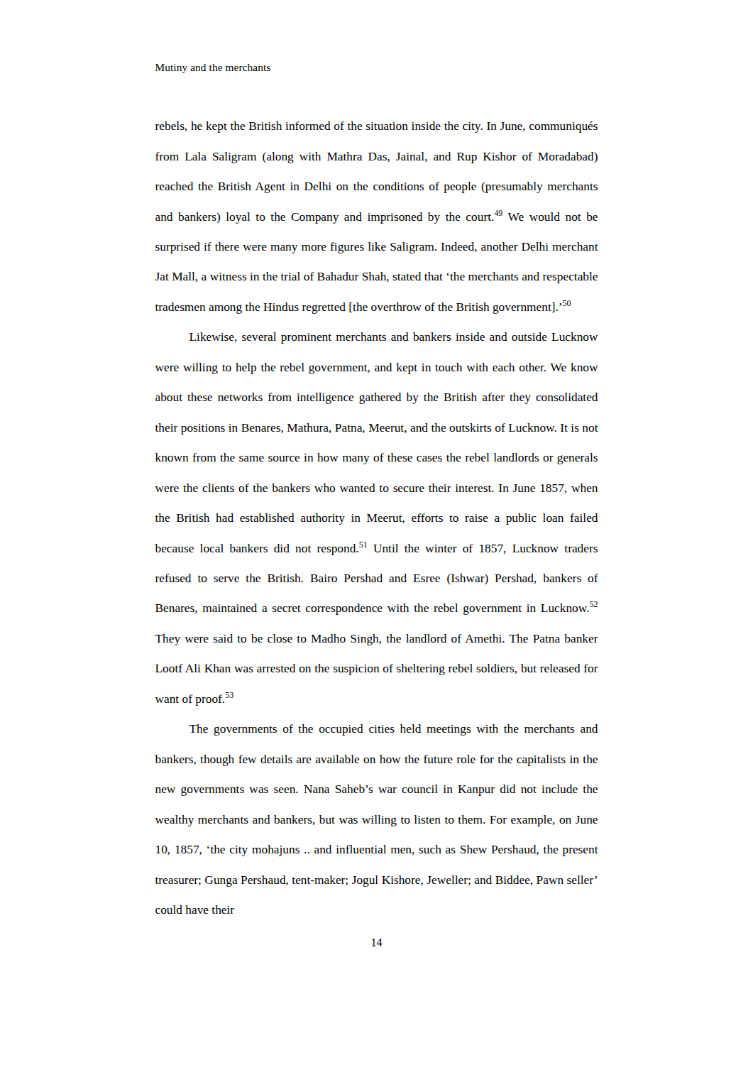Mutiny and the merchants
rebels, he kept the British informed of the situation inside the city. In June, communiqués from Lala Saligram (along with Mathra Das, Jainal, and Rup Kishor of Moradabad) reached the British Agent in Delhi on the conditions of people (presumably merchants and bankers) loyal to the Company and imprisoned by the court.49 We would not be surprised if there were many more figures like Saligram. Indeed, another Delhi merchant Jat Mall, a witness in the trial of Bahadur Shah, stated that ‘the merchants and respectable tradesmen among the Hindus regretted [the overthrow of the British government].’50
Likewise, several prominent merchants and bankers inside and outside Lucknow were willing to help the rebel government, and kept in touch with each other. We know about these networks from intelligence gathered by the British after they consolidated their positions in Benares, Mathura, Patna, Meerut, and the outskirts of Lucknow. It is not known from the same source in how many of these cases the rebel landlords or generals were the clients of the bankers who wanted to secure their interest. In June 1857, when the British had established authority in Meerut, efforts to raise a public loan failed because local bankers did not respond.51 Until the winter of 1857, Lucknow traders refused to serve the British. Bairo Pershad and Esree (Ishwar) Pershad, bankers of Benares, maintained a secret correspondence with the rebel government in Lucknow.52 They were said to be close to Madho Singh, the landlord of Amethi. The Patna banker Lootf Ali Khan was arrested on the suspicion of sheltering rebel soldiers, but released for want of proof.53
The governments of the occupied cities held meetings with the merchants and bankers, though few details are available on how the future role for the capitalists in the new governments was seen. Nana Saheb’s war council in Kanpur did not include the wealthy merchants and bankers, but was willing to listen to them. For example, on June 10, 1857, ‘the city mohajuns .. and influential men, such as Shew Pershaud, the present treasurer; Gunga Pershaud, tent-maker; Jogul Kishore, Jeweller; and Biddee, Pawn seller’ could have their
14